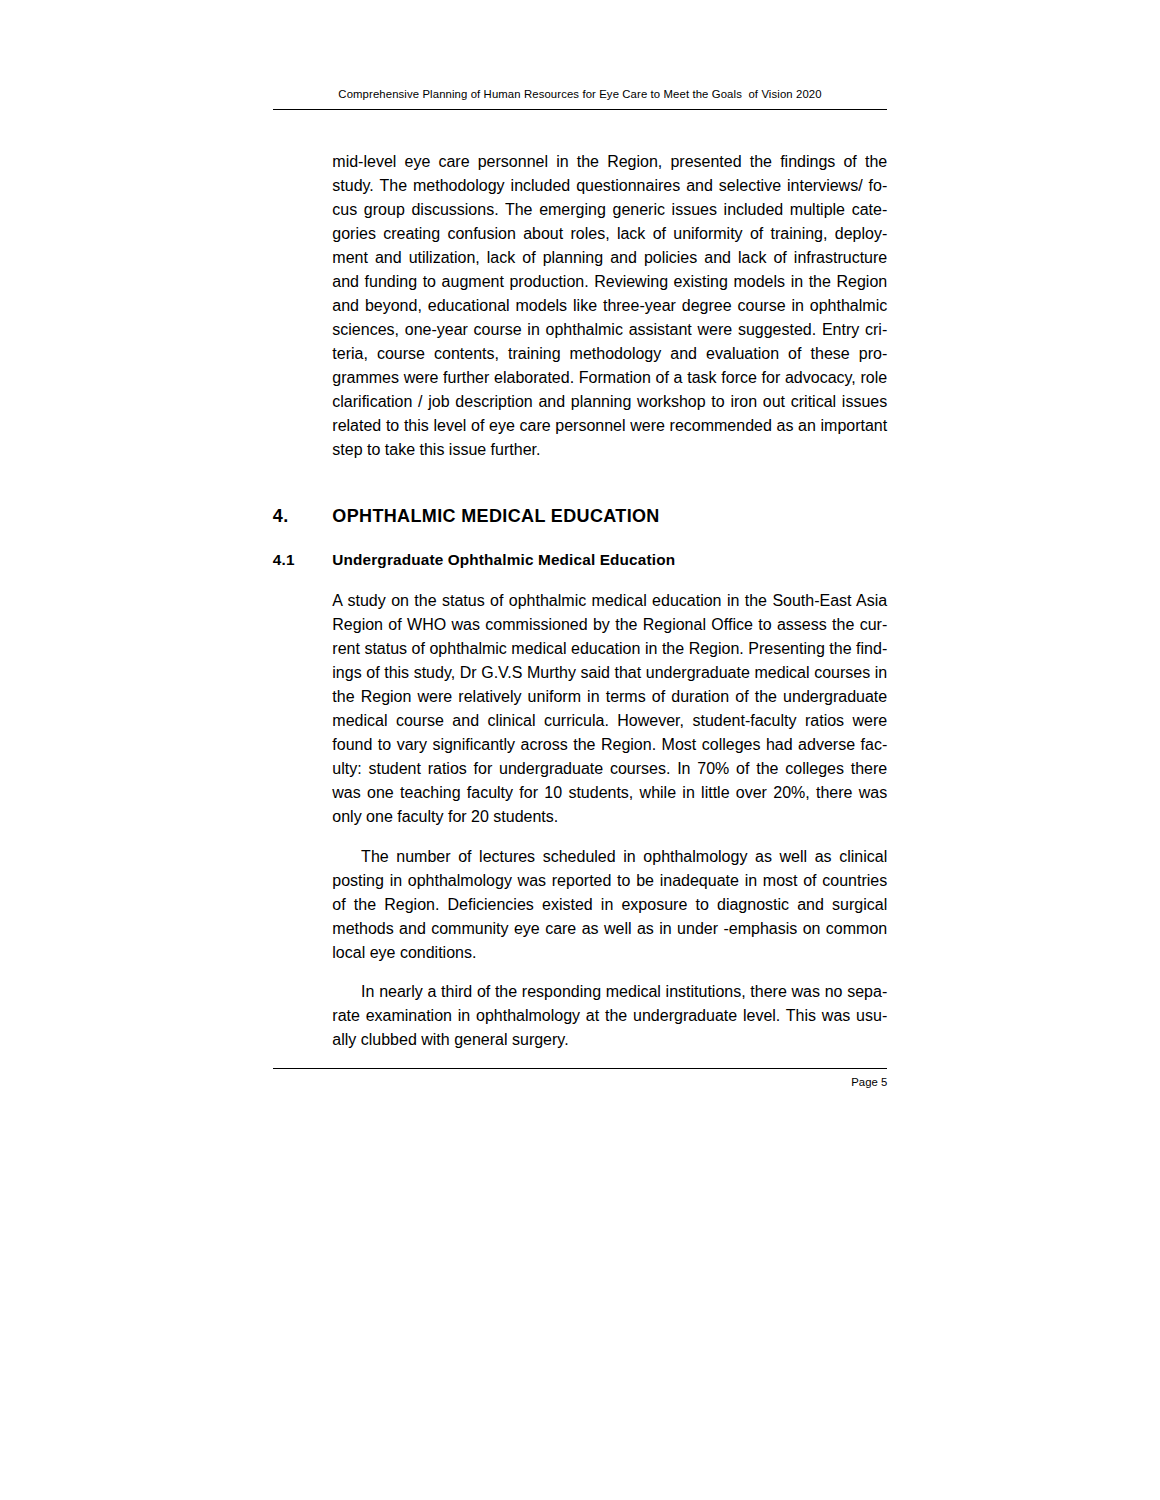Comprehensive Planning of Human Resources for Eye Care to Meet the Goals of Vision 2020
mid-level eye care personnel in the Region, presented the findings of the study. The methodology included questionnaires and selective interviews/ focus group discussions. The emerging generic issues included multiple categories creating confusion about roles, lack of uniformity of training, deployment and utilization, lack of planning and policies and lack of infrastructure and funding to augment production. Reviewing existing models in the Region and beyond, educational models like three-year degree course in ophthalmic sciences, one-year course in ophthalmic assistant were suggested. Entry criteria, course contents, training methodology and evaluation of these programmes were further elaborated. Formation of a task force for advocacy, role clarification / job description and planning workshop to iron out critical issues related to this level of eye care personnel were recommended as an important step to take this issue further.
4. OPHTHALMIC MEDICAL EDUCATION
4.1 Undergraduate Ophthalmic Medical Education
A study on the status of ophthalmic medical education in the South-East Asia Region of WHO was commissioned by the Regional Office to assess the current status of ophthalmic medical education in the Region. Presenting the findings of this study, Dr G.V.S Murthy said that undergraduate medical courses in the Region were relatively uniform in terms of duration of the undergraduate medical course and clinical curricula. However, student-faculty ratios were found to vary significantly across the Region. Most colleges had adverse faculty: student ratios for undergraduate courses. In 70% of the colleges there was one teaching faculty for 10 students, while in little over 20%, there was only one faculty for 20 students.
The number of lectures scheduled in ophthalmology as well as clinical posting in ophthalmology was reported to be inadequate in most of countries of the Region. Deficiencies existed in exposure to diagnostic and surgical methods and community eye care as well as in under -emphasis on common local eye conditions.
In nearly a third of the responding medical institutions, there was no separate examination in ophthalmology at the undergraduate level. This was usually clubbed with general surgery.
Page 5